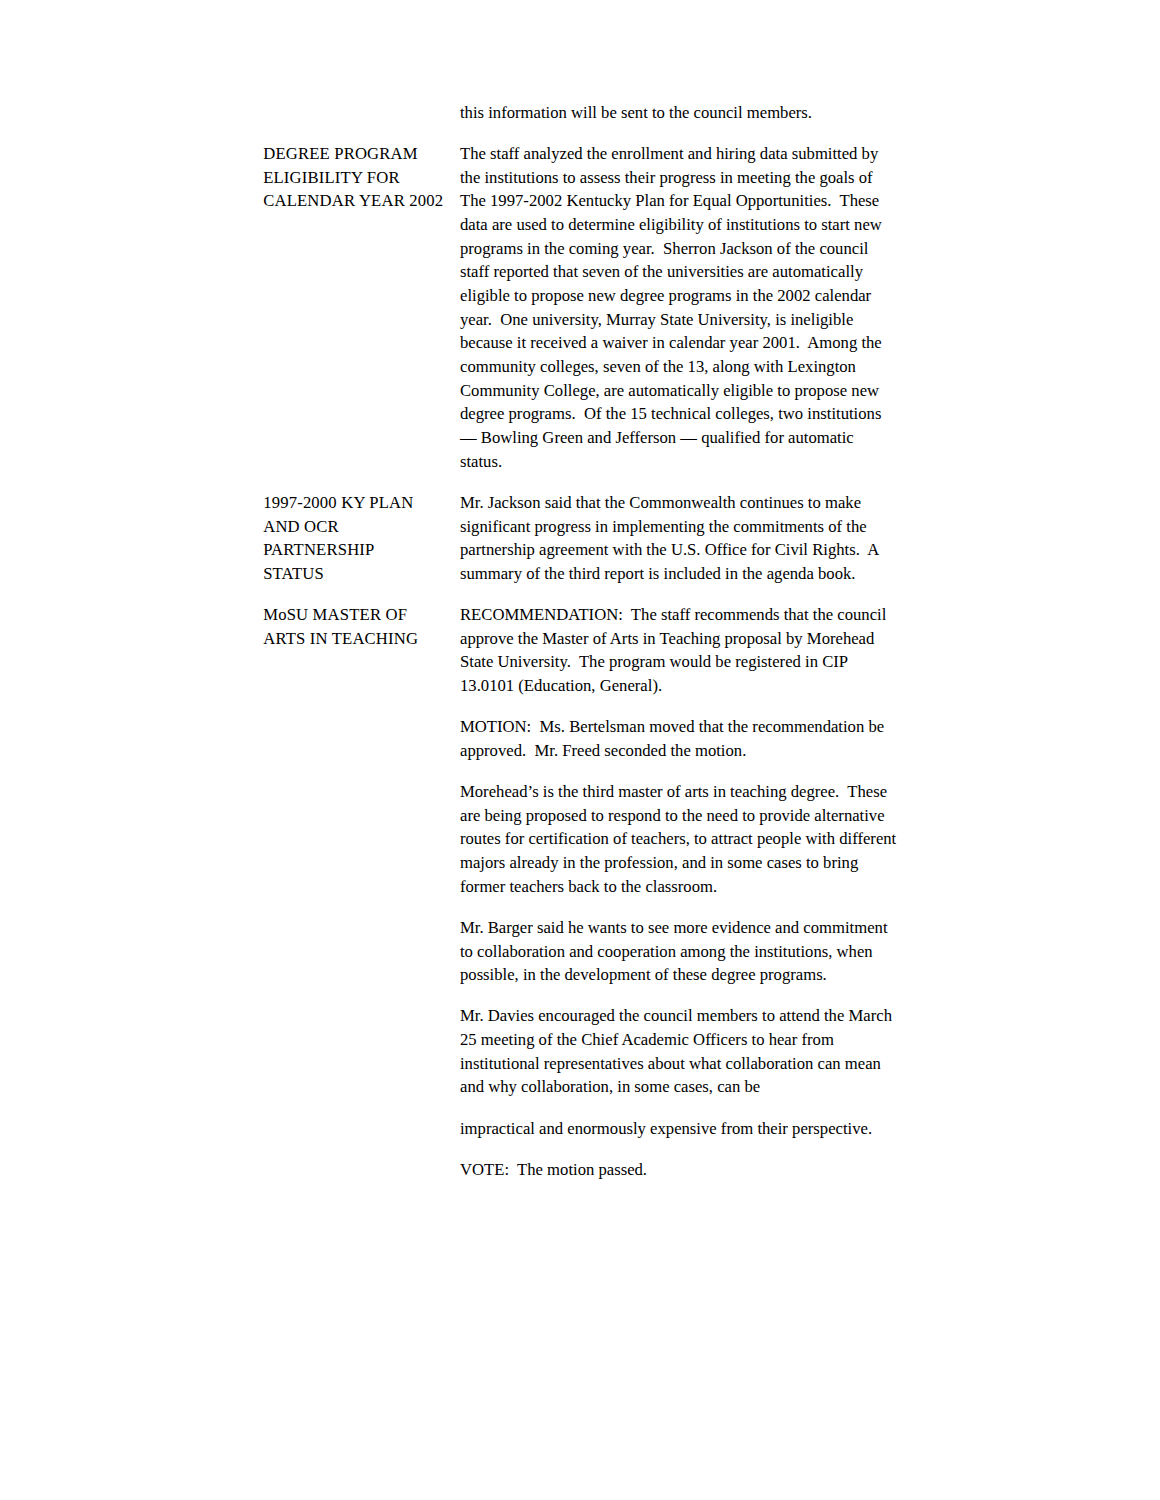| | this information will be sent to the council members. |
| DEGREE PROGRAM ELIGIBILITY FOR CALENDAR YEAR 2002 | The staff analyzed the enrollment and hiring data submitted by the institutions to assess their progress in meeting the goals of The 1997-2002 Kentucky Plan for Equal Opportunities. These data are used to determine eligibility of institutions to start new programs in the coming year. Sherron Jackson of the council staff reported that seven of the universities are automatically eligible to propose new degree programs in the 2002 calendar year. One university, Murray State University, is ineligible because it received a waiver in calendar year 2001. Among the community colleges, seven of the 13, along with Lexington Community College, are automatically eligible to propose new degree programs. Of the 15 technical colleges, two institutions — Bowling Green and Jefferson — qualified for automatic status. |
| 1997-2000 KY PLAN AND OCR PARTNERSHIP STATUS | Mr. Jackson said that the Commonwealth continues to make significant progress in implementing the commitments of the partnership agreement with the U.S. Office for Civil Rights. A summary of the third report is included in the agenda book. |
| MoSU MASTER OF ARTS IN TEACHING | RECOMMENDATION: The staff recommends that the council approve the Master of Arts in Teaching proposal by Morehead State University. The program would be registered in CIP 13.0101 (Education, General). MOTION: Ms. Bertelsman moved that the recommendation be approved. Mr. Freed seconded the motion. Morehead’s is the third master of arts in teaching degree. These are being proposed to respond to the need to provide alternative routes for certification of teachers, to attract people with different majors already in the profession, and in some cases to bring former teachers back to the classroom. Mr. Barger said he wants to see more evidence and commitment to collaboration and cooperation among the institutions, when possible, in the development of these degree programs. Mr. Davies encouraged the council members to attend the March 25 meeting of the Chief Academic Officers to hear from institutional representatives about what collaboration can mean and why collaboration, in some cases, can be impractical and enormously expensive from their perspective. VOTE: The motion passed. |